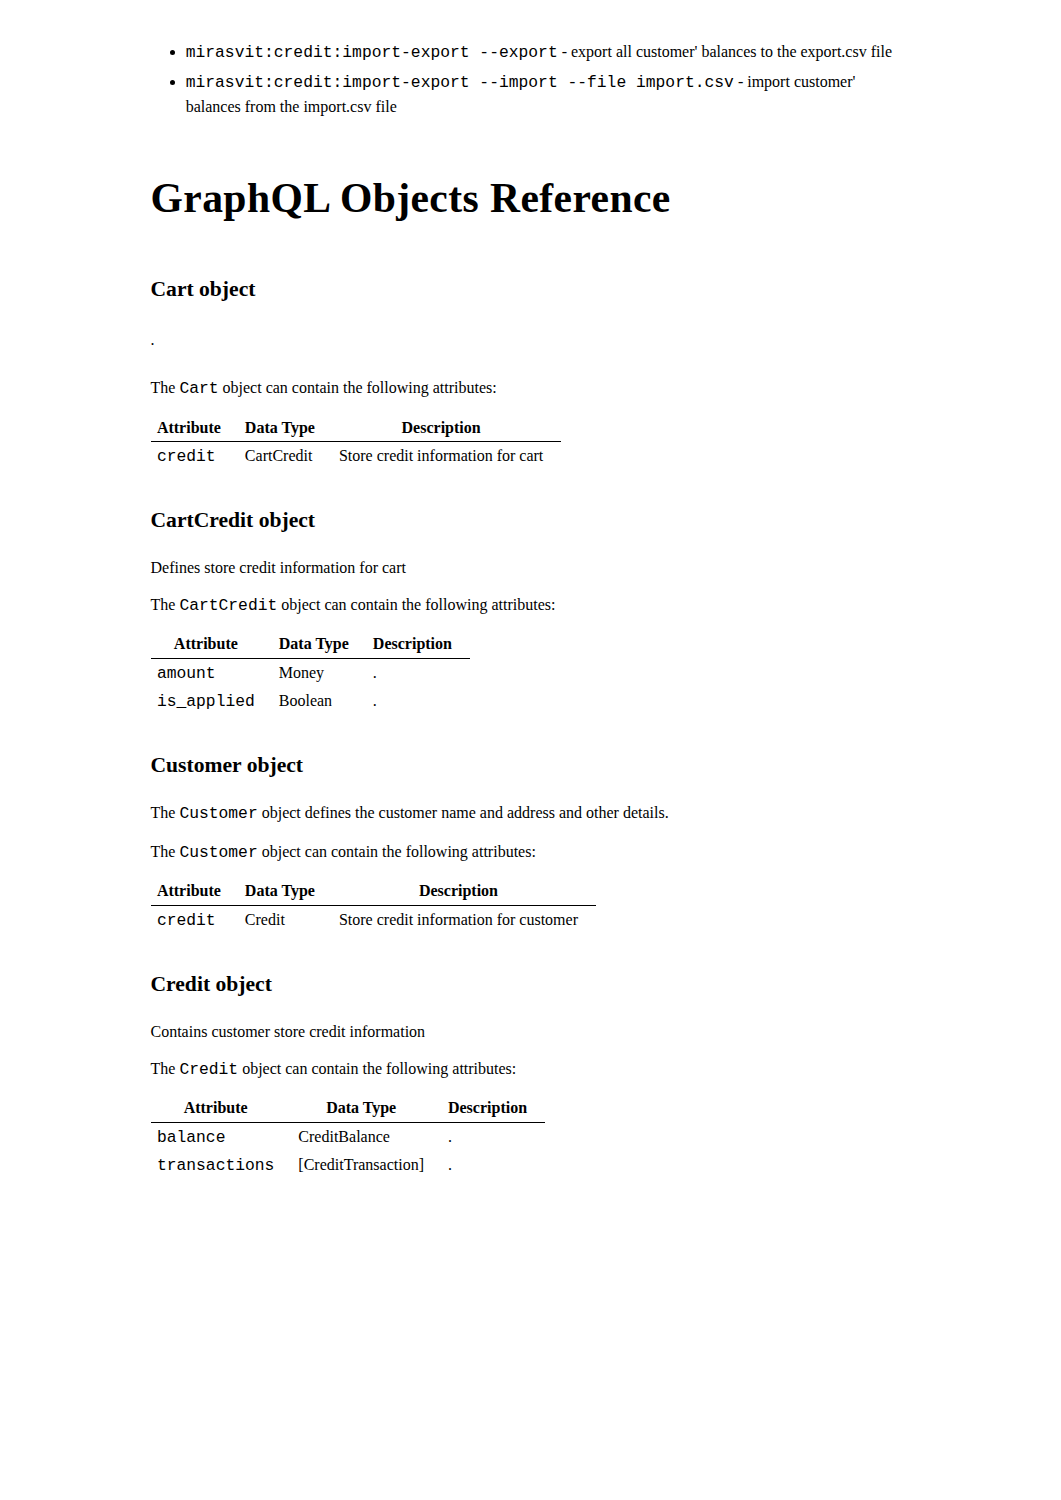mirasvit:credit:import-export --export - export all customer' balances to the export.csv file
mirasvit:credit:import-export --import --file import.csv - import customer' balances from the import.csv file
GraphQL Objects Reference
Cart object
.
The Cart object can contain the following attributes:
| Attribute | Data Type | Description |
| --- | --- | --- |
| credit | CartCredit | Store credit information for cart |
CartCredit object
Defines store credit information for cart
The CartCredit object can contain the following attributes:
| Attribute | Data Type | Description |
| --- | --- | --- |
| amount | Money | . |
| is_applied | Boolean | . |
Customer object
The Customer object defines the customer name and address and other details.
The Customer object can contain the following attributes:
| Attribute | Data Type | Description |
| --- | --- | --- |
| credit | Credit | Store credit information for customer |
Credit object
Contains customer store credit information
The Credit object can contain the following attributes:
| Attribute | Data Type | Description |
| --- | --- | --- |
| balance | CreditBalance | . |
| transactions | [CreditTransaction] | . |